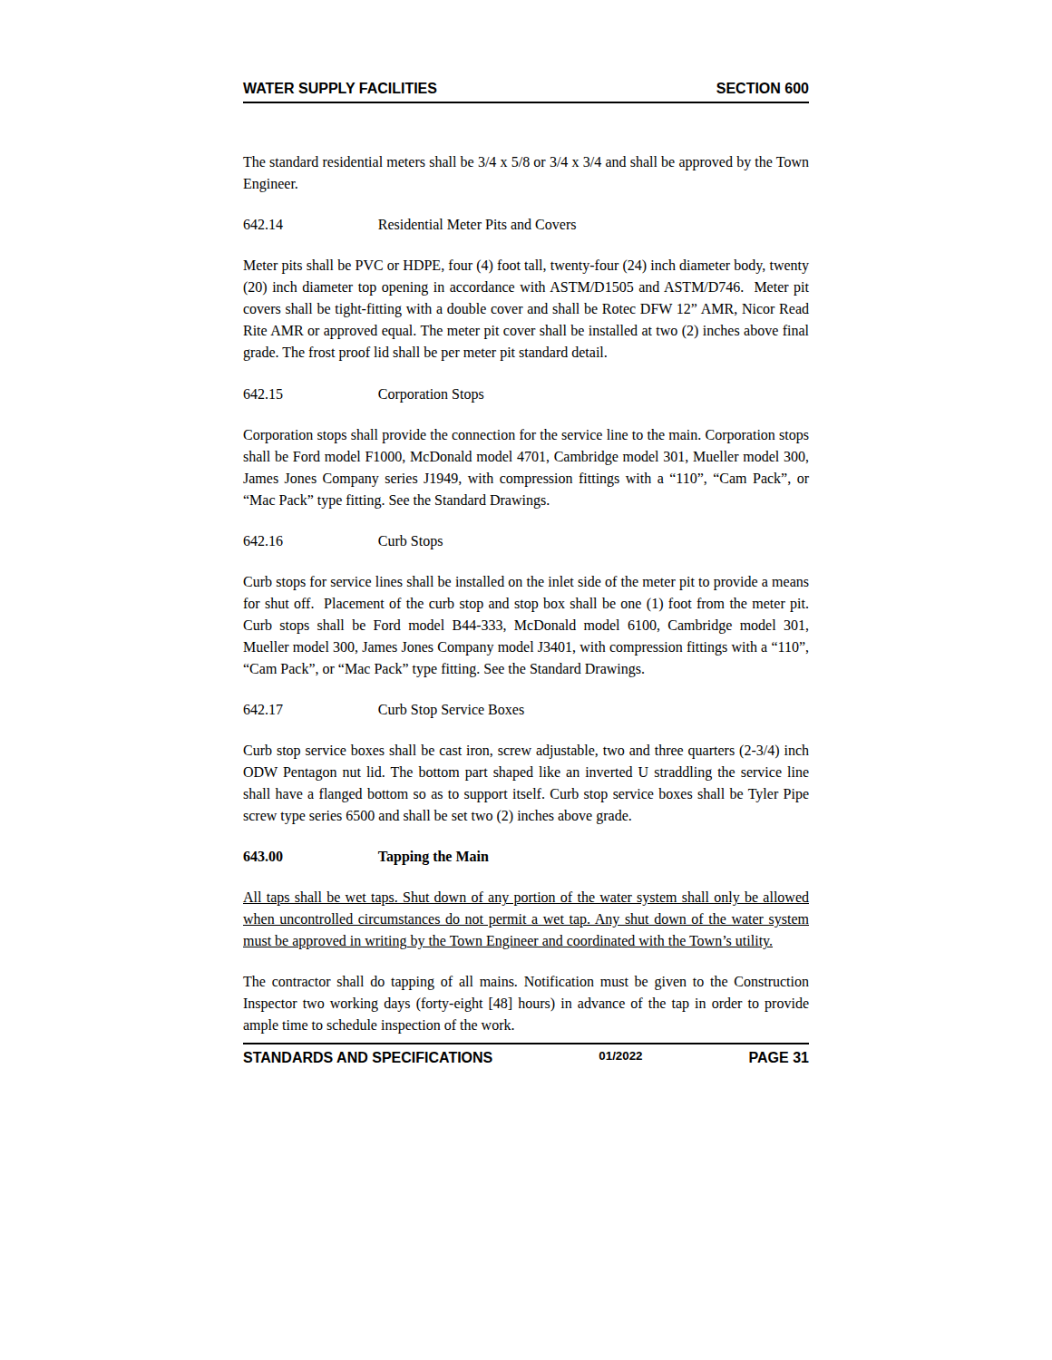WATER SUPPLY FACILITIES SECTION 600
The standard residential meters shall be 3/4 x 5/8 or 3/4 x 3/4 and shall be approved by the Town Engineer.
642.14 Residential Meter Pits and Covers
Meter pits shall be PVC or HDPE, four (4) foot tall, twenty-four (24) inch diameter body, twenty (20) inch diameter top opening in accordance with ASTM/D1505 and ASTM/D746. Meter pit covers shall be tight-fitting with a double cover and shall be Rotec DFW 12” AMR, Nicor Read Rite AMR or approved equal. The meter pit cover shall be installed at two (2) inches above final grade. The frost proof lid shall be per meter pit standard detail.
642.15 Corporation Stops
Corporation stops shall provide the connection for the service line to the main. Corporation stops shall be Ford model F1000, McDonald model 4701, Cambridge model 301, Mueller model 300, James Jones Company series J1949, with compression fittings with a “110”, “Cam Pack”, or “Mac Pack” type fitting. See the Standard Drawings.
642.16 Curb Stops
Curb stops for service lines shall be installed on the inlet side of the meter pit to provide a means for shut off. Placement of the curb stop and stop box shall be one (1) foot from the meter pit. Curb stops shall be Ford model B44-333, McDonald model 6100, Cambridge model 301, Mueller model 300, James Jones Company model J3401, with compression fittings with a “110”, “Cam Pack”, or “Mac Pack” type fitting. See the Standard Drawings.
642.17 Curb Stop Service Boxes
Curb stop service boxes shall be cast iron, screw adjustable, two and three quarters (2-3/4) inch ODW Pentagon nut lid. The bottom part shaped like an inverted U straddling the service line shall have a flanged bottom so as to support itself. Curb stop service boxes shall be Tyler Pipe screw type series 6500 and shall be set two (2) inches above grade.
643.00 Tapping the Main
All taps shall be wet taps. Shut down of any portion of the water system shall only be allowed when uncontrolled circumstances do not permit a wet tap. Any shut down of the water system must be approved in writing by the Town Engineer and coordinated with the Town’s utility.
The contractor shall do tapping of all mains. Notification must be given to the Construction Inspector two working days (forty-eight [48] hours) in advance of the tap in order to provide ample time to schedule inspection of the work.
STANDARDS AND SPECIFICATIONS 01/2022 PAGE 31